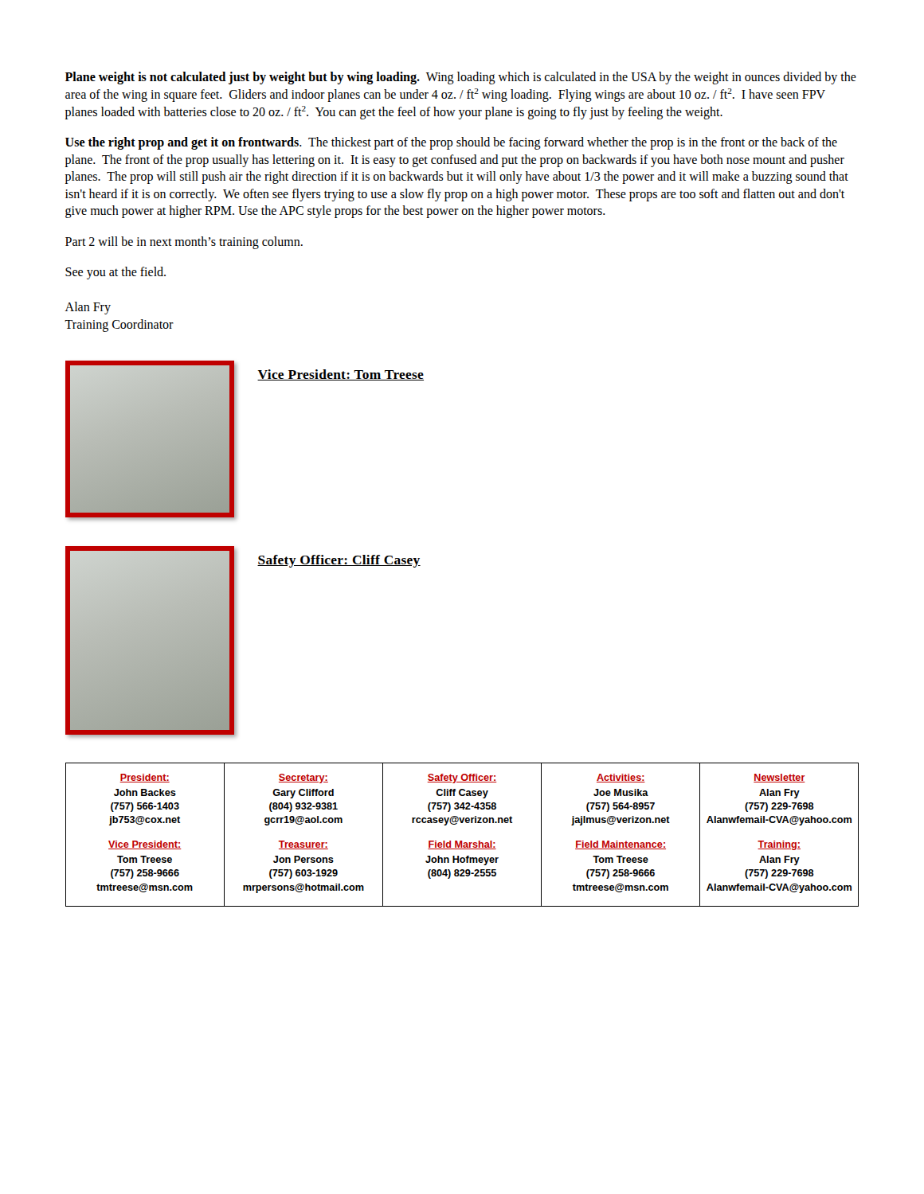Plane weight is not calculated just by weight but by wing loading. Wing loading which is calculated in the USA by the weight in ounces divided by the area of the wing in square feet. Gliders and indoor planes can be under 4 oz. / ft2 wing loading. Flying wings are about 10 oz. / ft2. I have seen FPV planes loaded with batteries close to 20 oz. / ft2. You can get the feel of how your plane is going to fly just by feeling the weight.
Use the right prop and get it on frontwards. The thickest part of the prop should be facing forward whether the prop is in the front or the back of the plane. The front of the prop usually has lettering on it. It is easy to get confused and put the prop on backwards if you have both nose mount and pusher planes. The prop will still push air the right direction if it is on backwards but it will only have about 1/3 the power and it will make a buzzing sound that isn't heard if it is on correctly. We often see flyers trying to use a slow fly prop on a high power motor. These props are too soft and flatten out and don't give much power at higher RPM. Use the APC style props for the best power on the higher power motors.
Part 2 will be in next month’s training column.
See you at the field.
Alan Fry Training Coordinator
Vice President: Tom Treese
Safety Officer: Cliff Casey
| President: John Backes (757) 566-1403 jb753@cox.net Vice President: Tom Treese (757) 258-9666 tmtreese@msn.com | Secretary: Gary Clifford (804) 932-9381 gcrr19@aol.com Treasurer: Jon Persons (757) 603-1929 mrpersons@hotmail.com | Safety Officer: Cliff Casey (757) 342-4358 rccasey@verizon.net Field Marshal: John Hofmeyer (804) 829-2555 | Activities: Joe Musika (757) 564-8957 jajlmus@verizon.net Field Maintenance: Tom Treese (757) 258-9666 tmtreese@msn.com | Newsletter Alan Fry (757) 229-7698 Alanwfemail-CVA@yahoo.com Training: Alan Fry (757) 229-7698 Alanwfemail-CVA@yahoo.com |